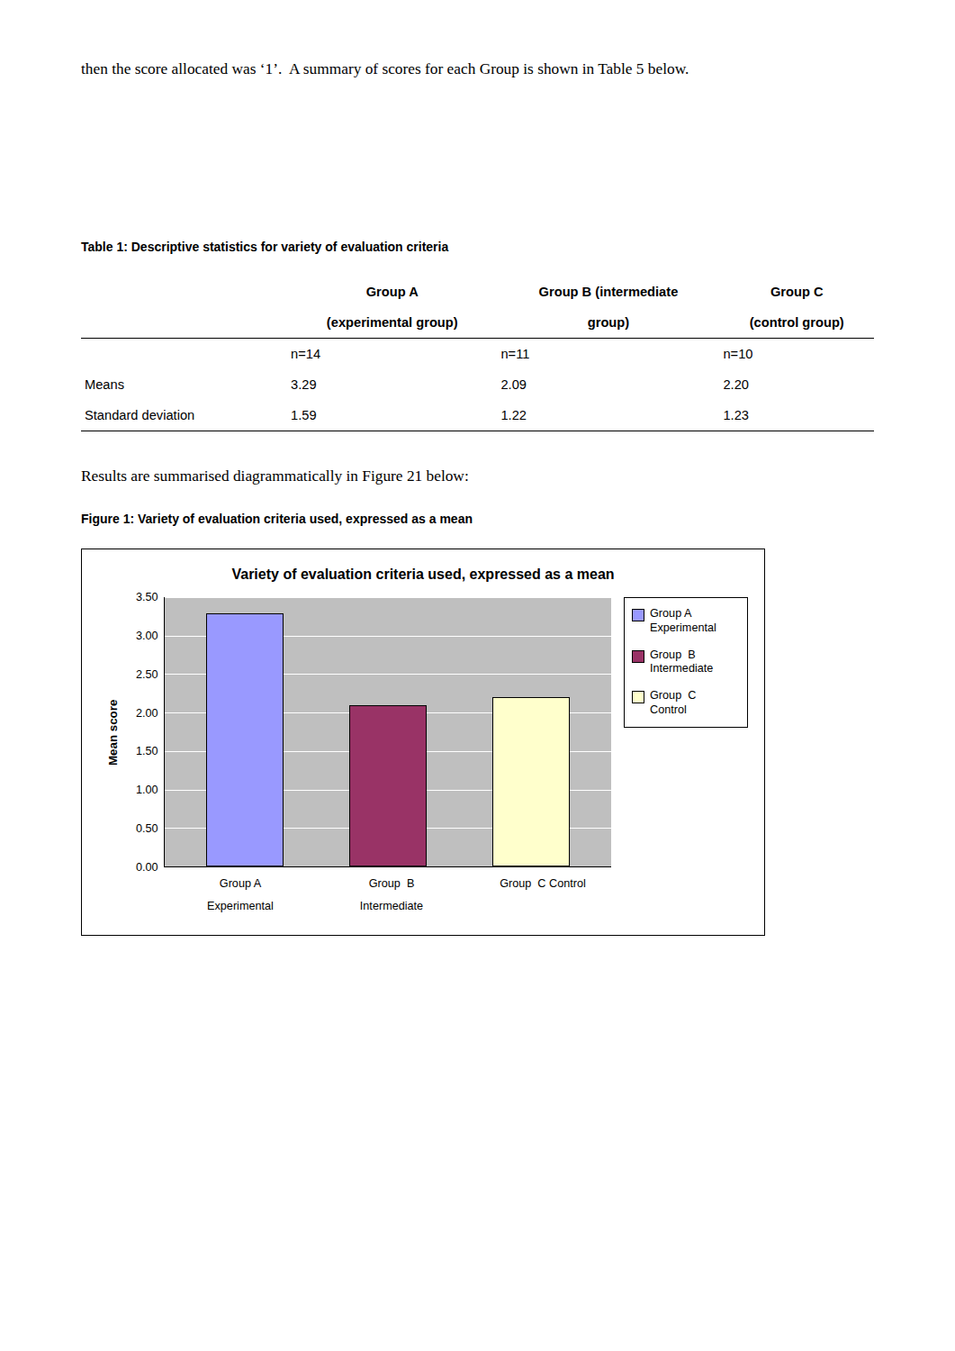then the score allocated was ‘1’. A summary of scores for each Group is shown in Table 5 below.
Table 1: Descriptive statistics for variety of evaluation criteria
| | Group A | Group B (intermediate | Group C |
| --- | --- | --- | --- |
| | (experimental group) | group) | (control group) |
| | n=14 | n=11 | n=10 |
| Means | 3.29 | 2.09 | 2.20 |
| Standard deviation | 1.59 | 1.22 | 1.23 |
Results are summarised diagrammatically in Figure 21 below:
Figure 1: Variety of evaluation criteria used, expressed as a mean
Variety of evaluation criteria used, expressed as a mean
Mean score
3.50 3.00 2.50 2.00 1.50 1.00 0.50 0.00
Group A
Experimental
Group B
Intermediate
Group C
Control
Group A Experimental Group B Intermediate Group C Control